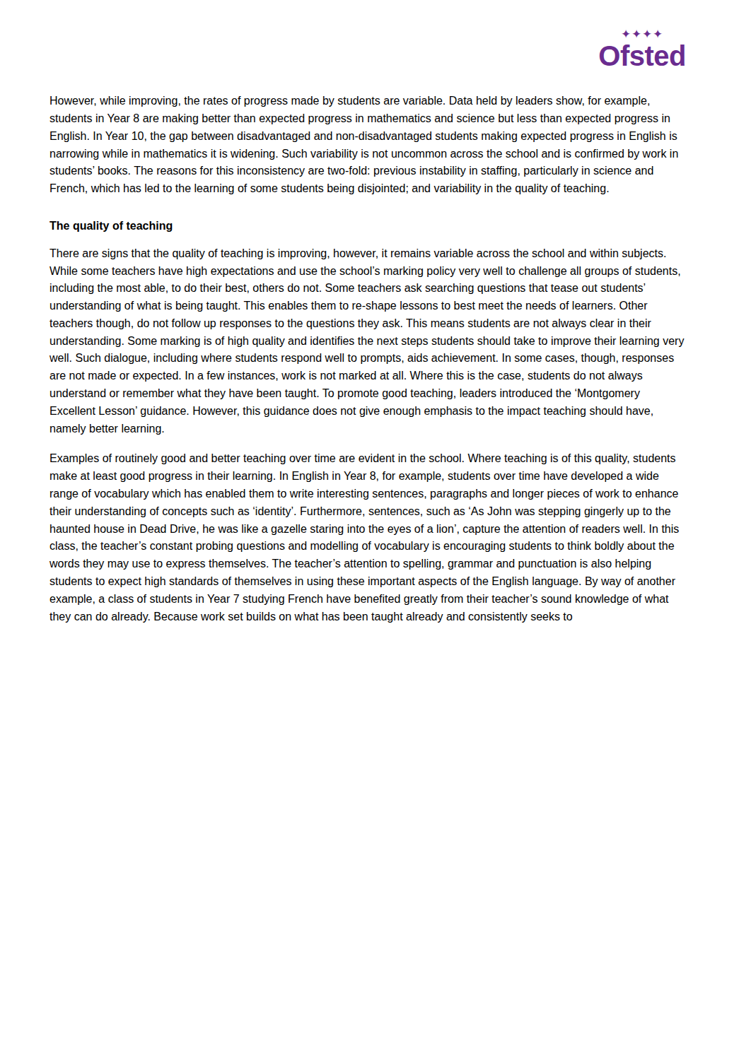✦✦✦✦
Ofsted
However, while improving, the rates of progress made by students are variable. Data held by leaders show, for example, students in Year 8 are making better than expected progress in mathematics and science but less than expected progress in English. In Year 10, the gap between disadvantaged and non-disadvantaged students making expected progress in English is narrowing while in mathematics it is widening. Such variability is not uncommon across the school and is confirmed by work in students’ books. The reasons for this inconsistency are two-fold: previous instability in staffing, particularly in science and French, which has led to the learning of some students being disjointed; and variability in the quality of teaching.
The quality of teaching
There are signs that the quality of teaching is improving, however, it remains variable across the school and within subjects. While some teachers have high expectations and use the school’s marking policy very well to challenge all groups of students, including the most able, to do their best, others do not. Some teachers ask searching questions that tease out students’ understanding of what is being taught. This enables them to re-shape lessons to best meet the needs of learners. Other teachers though, do not follow up responses to the questions they ask. This means students are not always clear in their understanding. Some marking is of high quality and identifies the next steps students should take to improve their learning very well. Such dialogue, including where students respond well to prompts, aids achievement. In some cases, though, responses are not made or expected. In a few instances, work is not marked at all. Where this is the case, students do not always understand or remember what they have been taught. To promote good teaching, leaders introduced the ‘Montgomery Excellent Lesson’ guidance. However, this guidance does not give enough emphasis to the impact teaching should have, namely better learning.
Examples of routinely good and better teaching over time are evident in the school. Where teaching is of this quality, students make at least good progress in their learning. In English in Year 8, for example, students over time have developed a wide range of vocabulary which has enabled them to write interesting sentences, paragraphs and longer pieces of work to enhance their understanding of concepts such as ‘identity’. Furthermore, sentences, such as ‘As John was stepping gingerly up to the haunted house in Dead Drive, he was like a gazelle staring into the eyes of a lion’, capture the attention of readers well. In this class, the teacher’s constant probing questions and modelling of vocabulary is encouraging students to think boldly about the words they may use to express themselves. The teacher’s attention to spelling, grammar and punctuation is also helping students to expect high standards of themselves in using these important aspects of the English language. By way of another example, a class of students in Year 7 studying French have benefited greatly from their teacher’s sound knowledge of what they can do already. Because work set builds on what has been taught already and consistently seeks to